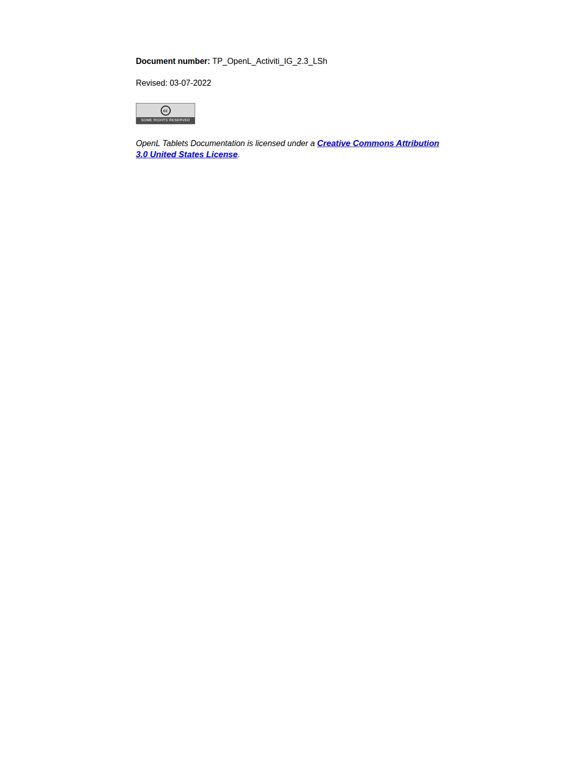Document number: TP_OpenL_Activiti_IG_2.3_LSh
Revised: 03-07-2022
cc SOME RIGHTS RESERVED
OpenL Tablets Documentation is licensed under a Creative Commons Attribution 3.0 United States License.